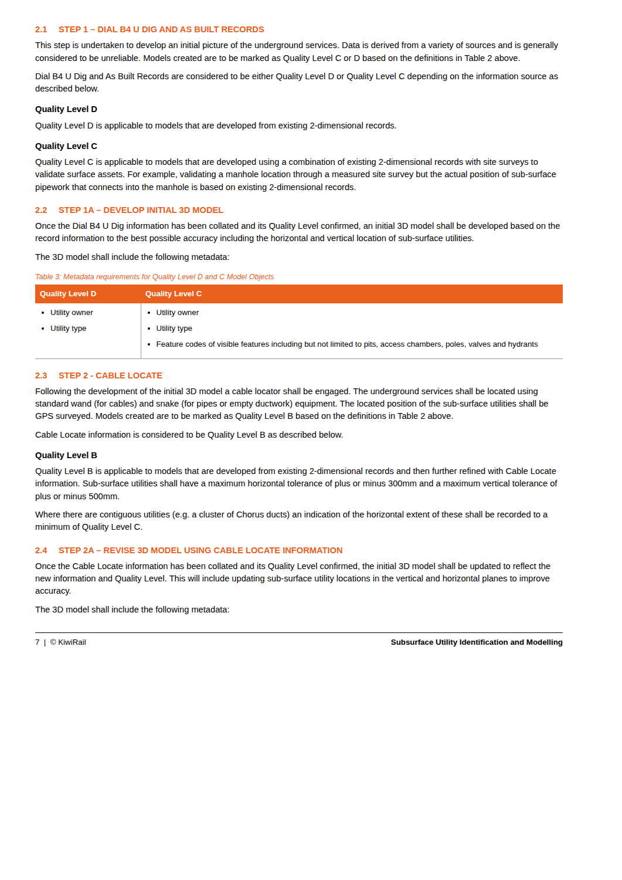2.1 STEP 1 – DIAL B4 U DIG AND AS BUILT RECORDS
This step is undertaken to develop an initial picture of the underground services. Data is derived from a variety of sources and is generally considered to be unreliable. Models created are to be marked as Quality Level C or D based on the definitions in Table 2 above.
Dial B4 U Dig and As Built Records are considered to be either Quality Level D or Quality Level C depending on the information source as described below.
Quality Level D
Quality Level D is applicable to models that are developed from existing 2-dimensional records.
Quality Level C
Quality Level C is applicable to models that are developed using a combination of existing 2-dimensional records with site surveys to validate surface assets. For example, validating a manhole location through a measured site survey but the actual position of sub-surface pipework that connects into the manhole is based on existing 2-dimensional records.
2.2 STEP 1A – DEVELOP INITIAL 3D MODEL
Once the Dial B4 U Dig information has been collated and its Quality Level confirmed, an initial 3D model shall be developed based on the record information to the best possible accuracy including the horizontal and vertical location of sub-surface utilities.
The 3D model shall include the following metadata:
Table 3: Metadata requirements for Quality Level D and C Model Objects
| Quality Level D | Quality Level C |
| --- | --- |
| Utility owner Utility type | Utility owner Utility type Feature codes of visible features including but not limited to pits, access chambers, poles, valves and hydrants |
2.3 STEP 2 - CABLE LOCATE
Following the development of the initial 3D model a cable locator shall be engaged. The underground services shall be located using standard wand (for cables) and snake (for pipes or empty ductwork) equipment. The located position of the sub-surface utilities shall be GPS surveyed. Models created are to be marked as Quality Level B based on the definitions in Table 2 above.
Cable Locate information is considered to be Quality Level B as described below.
Quality Level B
Quality Level B is applicable to models that are developed from existing 2-dimensional records and then further refined with Cable Locate information. Sub-surface utilities shall have a maximum horizontal tolerance of plus or minus 300mm and a maximum vertical tolerance of plus or minus 500mm.
Where there are contiguous utilities (e.g. a cluster of Chorus ducts) an indication of the horizontal extent of these shall be recorded to a minimum of Quality Level C.
2.4 STEP 2A – REVISE 3D MODEL USING CABLE LOCATE INFORMATION
Once the Cable Locate information has been collated and its Quality Level confirmed, the initial 3D model shall be updated to reflect the new information and Quality Level. This will include updating sub-surface utility locations in the vertical and horizontal planes to improve accuracy.
The 3D model shall include the following metadata:
7 | © KiwiRail Subsurface Utility Identification and Modelling